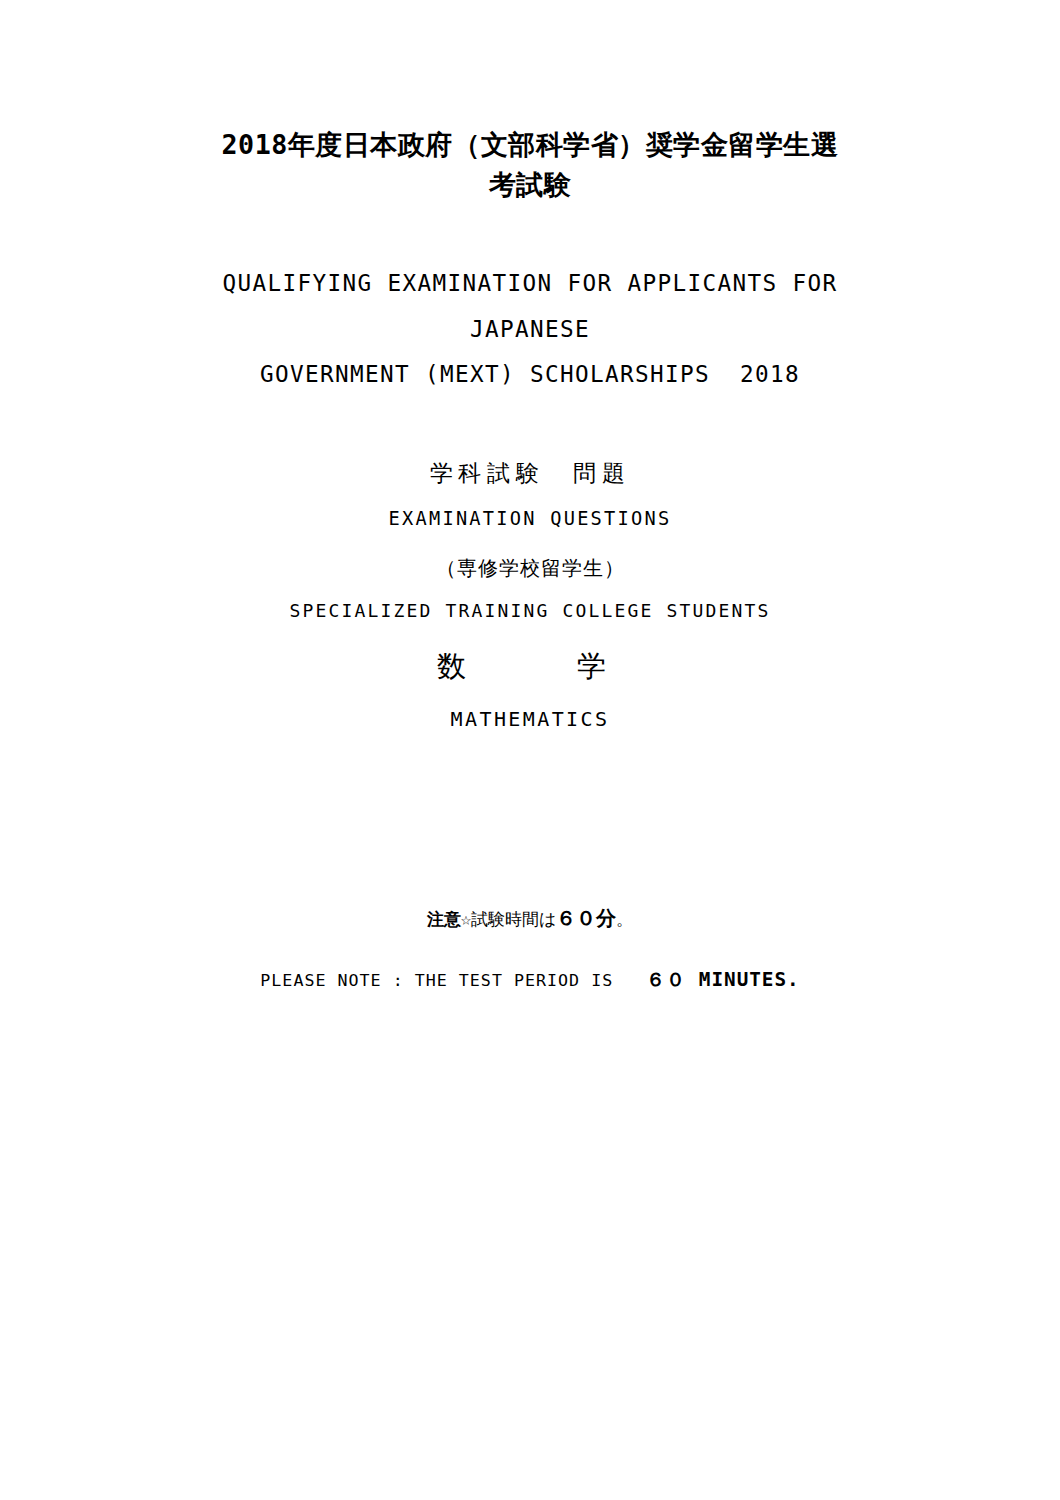2018年度日本政府（文部科学省）奨学金留学生選考試験
QUALIFYING EXAMINATION FOR APPLICANTS FOR JAPANESE
GOVERNMENT (MEXT) SCHOLARSHIPS 2018
学科試験　問題
EXAMINATION QUESTIONS
（専修学校留学生）
SPECIALIZED TRAINING COLLEGE STUDENTS
数　　学
MATHEMATICS
注意☆試験時間は６０分。
PLEASE NOTE : THE TEST PERIOD IS ６０ MINUTES.